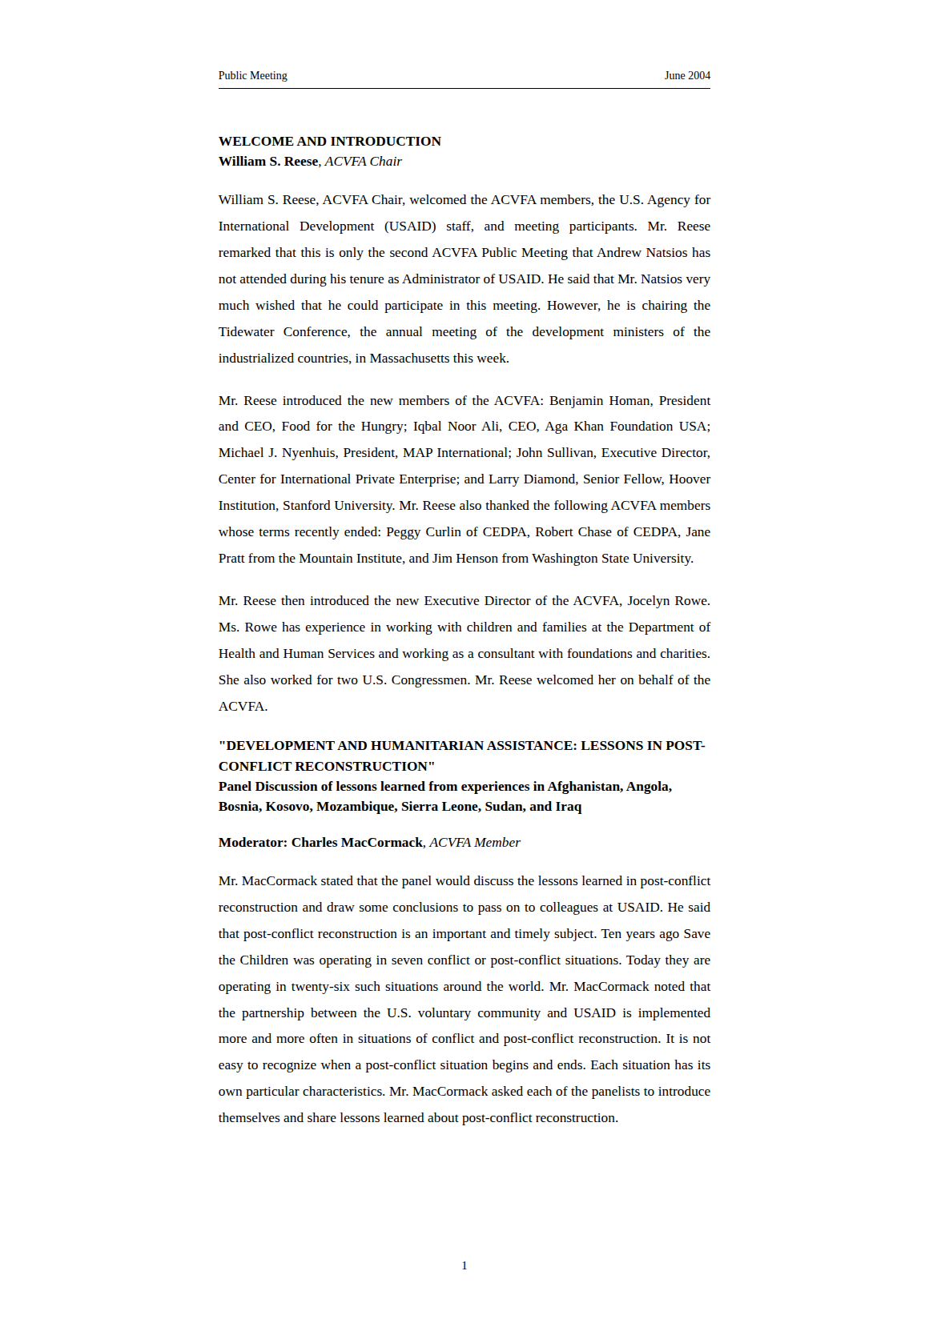Public Meeting June 2004
WELCOME AND INTRODUCTION
William S. Reese, ACVFA Chair
William S. Reese, ACVFA Chair, welcomed the ACVFA members, the U.S. Agency for International Development (USAID) staff, and meeting participants. Mr. Reese remarked that this is only the second ACVFA Public Meeting that Andrew Natsios has not attended during his tenure as Administrator of USAID. He said that Mr. Natsios very much wished that he could participate in this meeting. However, he is chairing the Tidewater Conference, the annual meeting of the development ministers of the industrialized countries, in Massachusetts this week.
Mr. Reese introduced the new members of the ACVFA: Benjamin Homan, President and CEO, Food for the Hungry; Iqbal Noor Ali, CEO, Aga Khan Foundation USA; Michael J. Nyenhuis, President, MAP International; John Sullivan, Executive Director, Center for International Private Enterprise; and Larry Diamond, Senior Fellow, Hoover Institution, Stanford University. Mr. Reese also thanked the following ACVFA members whose terms recently ended: Peggy Curlin of CEDPA, Robert Chase of CEDPA, Jane Pratt from the Mountain Institute, and Jim Henson from Washington State University.
Mr. Reese then introduced the new Executive Director of the ACVFA, Jocelyn Rowe. Ms. Rowe has experience in working with children and families at the Department of Health and Human Services and working as a consultant with foundations and charities. She also worked for two U.S. Congressmen. Mr. Reese welcomed her on behalf of the ACVFA.
"DEVELOPMENT AND HUMANITARIAN ASSISTANCE: LESSONS IN POST-CONFLICT RECONSTRUCTION"
Panel Discussion of lessons learned from experiences in Afghanistan, Angola, Bosnia, Kosovo, Mozambique, Sierra Leone, Sudan, and Iraq
Moderator: Charles MacCormack, ACVFA Member
Mr. MacCormack stated that the panel would discuss the lessons learned in post-conflict reconstruction and draw some conclusions to pass on to colleagues at USAID. He said that post-conflict reconstruction is an important and timely subject. Ten years ago Save the Children was operating in seven conflict or post-conflict situations. Today they are operating in twenty-six such situations around the world. Mr. MacCormack noted that the partnership between the U.S. voluntary community and USAID is implemented more and more often in situations of conflict and post-conflict reconstruction. It is not easy to recognize when a post-conflict situation begins and ends. Each situation has its own particular characteristics. Mr. MacCormack asked each of the panelists to introduce themselves and share lessons learned about post-conflict reconstruction.
1